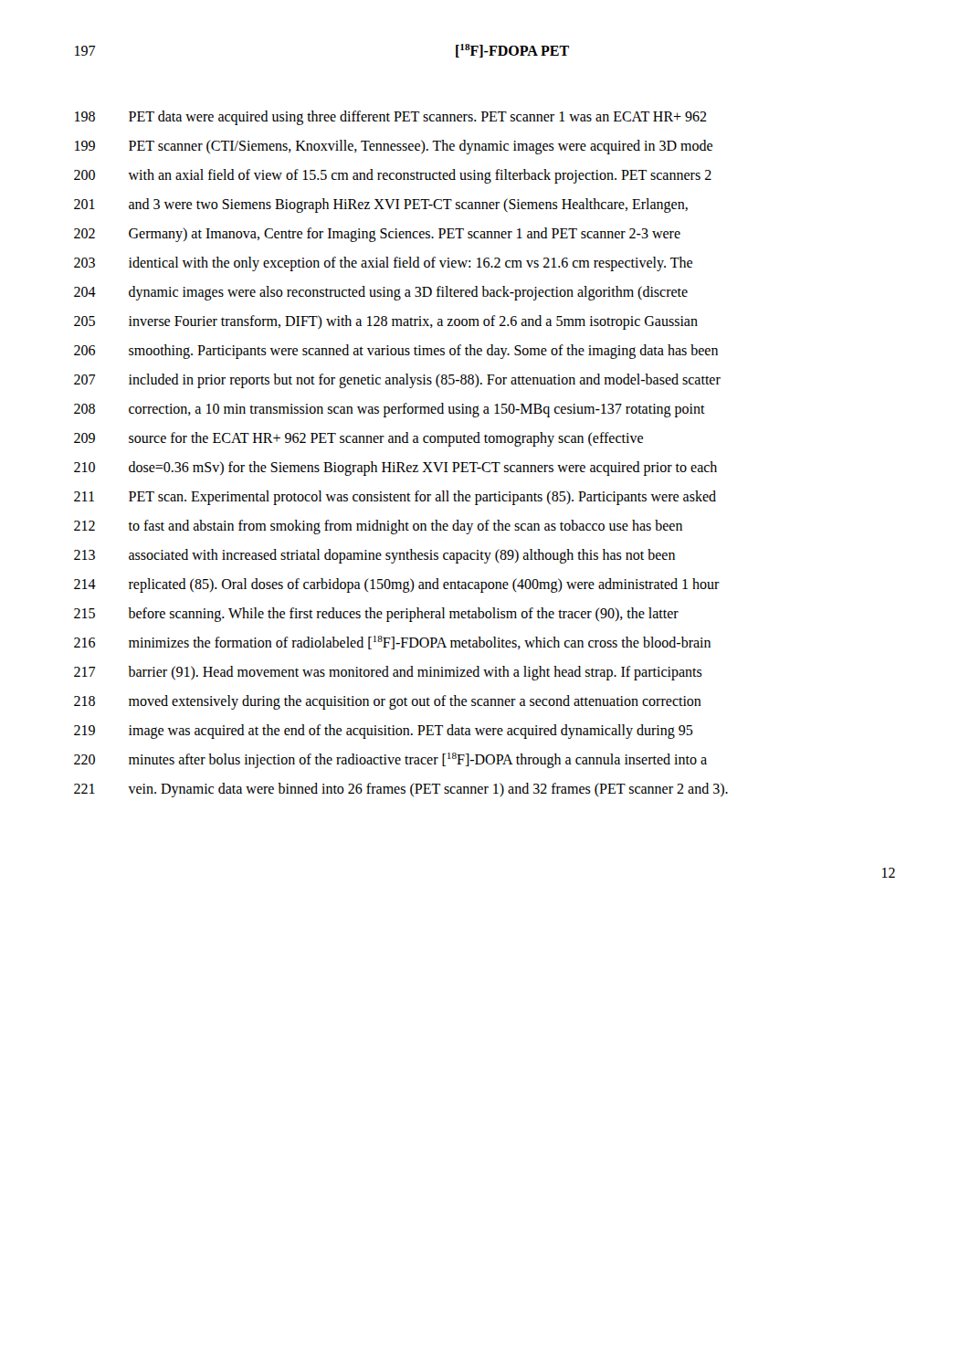197
[18F]-FDOPA PET
198
PET data were acquired using three different PET scanners. PET scanner 1 was an ECAT HR+ 962
199
PET scanner (CTI/Siemens, Knoxville, Tennessee). The dynamic images were acquired in 3D mode
200
with an axial field of view of 15.5 cm and reconstructed using filterback projection. PET scanners 2
201
and 3 were two Siemens Biograph HiRez XVI PET-CT scanner (Siemens Healthcare, Erlangen,
202
Germany) at Imanova, Centre for Imaging Sciences. PET scanner 1 and PET scanner 2-3 were
203
identical with the only exception of the axial field of view: 16.2 cm vs 21.6 cm respectively. The
204
dynamic images were also reconstructed using a 3D filtered back-projection algorithm (discrete
205
inverse Fourier transform, DIFT) with a 128 matrix, a zoom of 2.6 and a 5mm isotropic Gaussian
206
smoothing. Participants were scanned at various times of the day. Some of the imaging data has been
207
included in prior reports but not for genetic analysis (85-88). For attenuation and model-based scatter
208
correction, a 10 min transmission scan was performed using a 150-MBq cesium-137 rotating point
209
source for the ECAT HR+ 962 PET scanner and a computed tomography scan (effective
210
dose=0.36 mSv) for the Siemens Biograph HiRez XVI PET-CT scanners were acquired prior to each
211
PET scan. Experimental protocol was consistent for all the participants (85). Participants were asked
212
to fast and abstain from smoking from midnight on the day of the scan as tobacco use has been
213
associated with increased striatal dopamine synthesis capacity (89) although this has not been
214
replicated (85). Oral doses of carbidopa (150mg) and entacapone (400mg) were administrated 1 hour
215
before scanning. While the first reduces the peripheral metabolism of the tracer (90), the latter
216
minimizes the formation of radiolabeled [18F]-FDOPA metabolites, which can cross the blood-brain
217
barrier (91). Head movement was monitored and minimized with a light head strap. If participants
218
moved extensively during the acquisition or got out of the scanner a second attenuation correction
219
image was acquired at the end of the acquisition. PET data were acquired dynamically during 95
220
minutes after bolus injection of the radioactive tracer [18F]-DOPA through a cannula inserted into a
221
vein. Dynamic data were binned into 26 frames (PET scanner 1) and 32 frames (PET scanner 2 and 3).
12